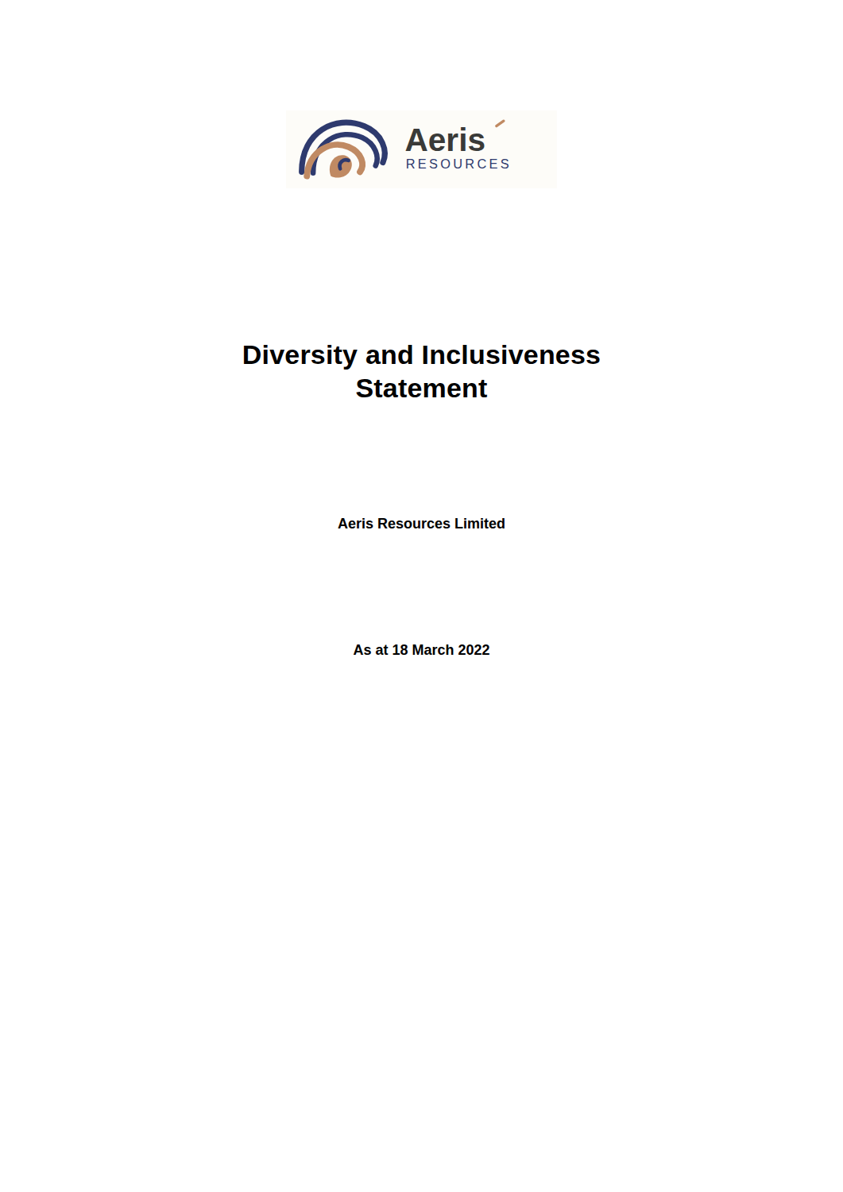Aeris RESOURCES
Diversity and Inclusiveness Statement
Aeris Resources Limited
As at 18 March 2022